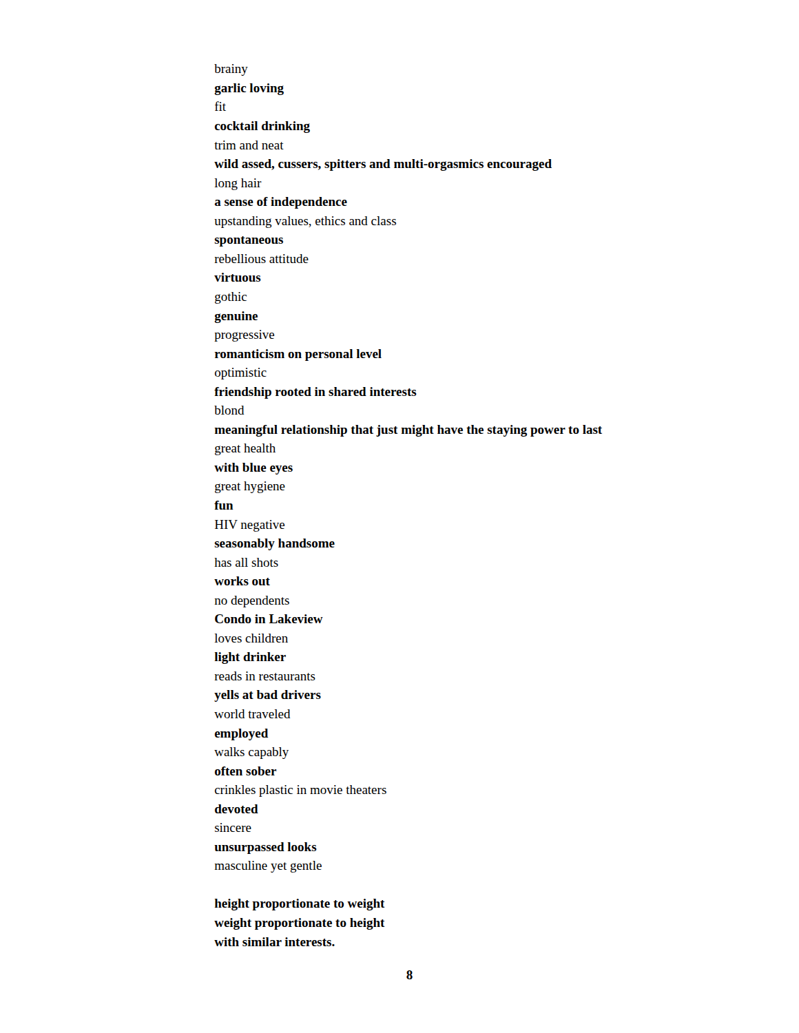brainy
garlic loving
fit
cocktail drinking
trim and neat
wild assed, cussers, spitters and multi-orgasmics encouraged
long hair
a sense of independence
upstanding values, ethics and class
spontaneous
rebellious attitude
virtuous
gothic
genuine
progressive
romanticism on personal level
optimistic
friendship rooted in shared interests
blond
meaningful relationship that just might have the staying power to last
great health
with blue eyes
great hygiene
fun
HIV negative
seasonably handsome
has all shots
works out
no dependents
Condo in Lakeview
loves children
light drinker
reads in restaurants
yells at bad drivers
world traveled
employed
walks capably
often sober
crinkles plastic in movie theaters
devoted
sincere
unsurpassed looks
masculine yet gentle
height proportionate to weight
weight proportionate to height
with similar interests.
8